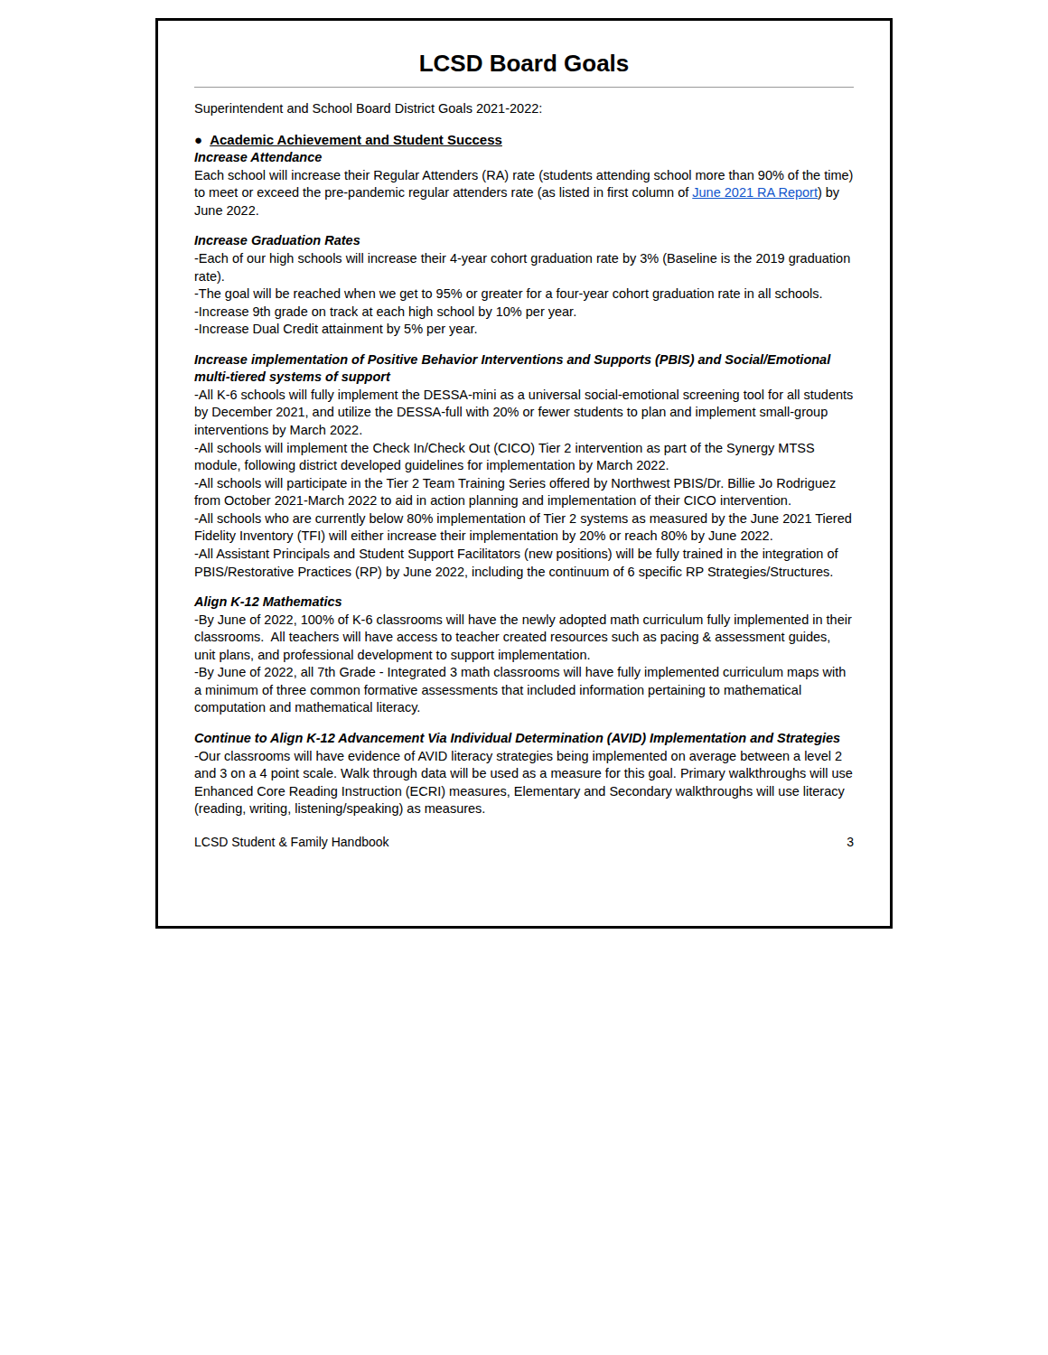LCSD Board Goals
Superintendent and School Board District Goals 2021-2022:
● Academic Achievement and Student Success
Increase Attendance
Each school will increase their Regular Attenders (RA) rate (students attending school more than 90% of the time) to meet or exceed the pre-pandemic regular attenders rate (as listed in first column of June 2021 RA Report) by June 2022.
Increase Graduation Rates
-Each of our high schools will increase their 4-year cohort graduation rate by 3% (Baseline is the 2019 graduation rate).
-The goal will be reached when we get to 95% or greater for a four-year cohort graduation rate in all schools.
-Increase 9th grade on track at each high school by 10% per year.
-Increase Dual Credit attainment by 5% per year.
Increase implementation of Positive Behavior Interventions and Supports (PBIS) and Social/Emotional multi-tiered systems of support
-All K-6 schools will fully implement the DESSA-mini as a universal social-emotional screening tool for all students by December 2021, and utilize the DESSA-full with 20% or fewer students to plan and implement small-group interventions by March 2022.
-All schools will implement the Check In/Check Out (CICO) Tier 2 intervention as part of the Synergy MTSS module, following district developed guidelines for implementation by March 2022.
-All schools will participate in the Tier 2 Team Training Series offered by Northwest PBIS/Dr. Billie Jo Rodriguez from October 2021-March 2022 to aid in action planning and implementation of their CICO intervention.
-All schools who are currently below 80% implementation of Tier 2 systems as measured by the June 2021 Tiered Fidelity Inventory (TFI) will either increase their implementation by 20% or reach 80% by June 2022.
-All Assistant Principals and Student Support Facilitators (new positions) will be fully trained in the integration of PBIS/Restorative Practices (RP) by June 2022, including the continuum of 6 specific RP Strategies/Structures.
Align K-12 Mathematics
-By June of 2022, 100% of K-6 classrooms will have the newly adopted math curriculum fully implemented in their classrooms. All teachers will have access to teacher created resources such as pacing & assessment guides, unit plans, and professional development to support implementation.
-By June of 2022, all 7th Grade - Integrated 3 math classrooms will have fully implemented curriculum maps with a minimum of three common formative assessments that included information pertaining to mathematical computation and mathematical literacy.
Continue to Align K-12 Advancement Via Individual Determination (AVID) Implementation and Strategies
-Our classrooms will have evidence of AVID literacy strategies being implemented on average between a level 2 and 3 on a 4 point scale. Walk through data will be used as a measure for this goal. Primary walkthroughs will use Enhanced Core Reading Instruction (ECRI) measures, Elementary and Secondary walkthroughs will use literacy (reading, writing, listening/speaking) as measures.
LCSD Student & Family Handbook 3